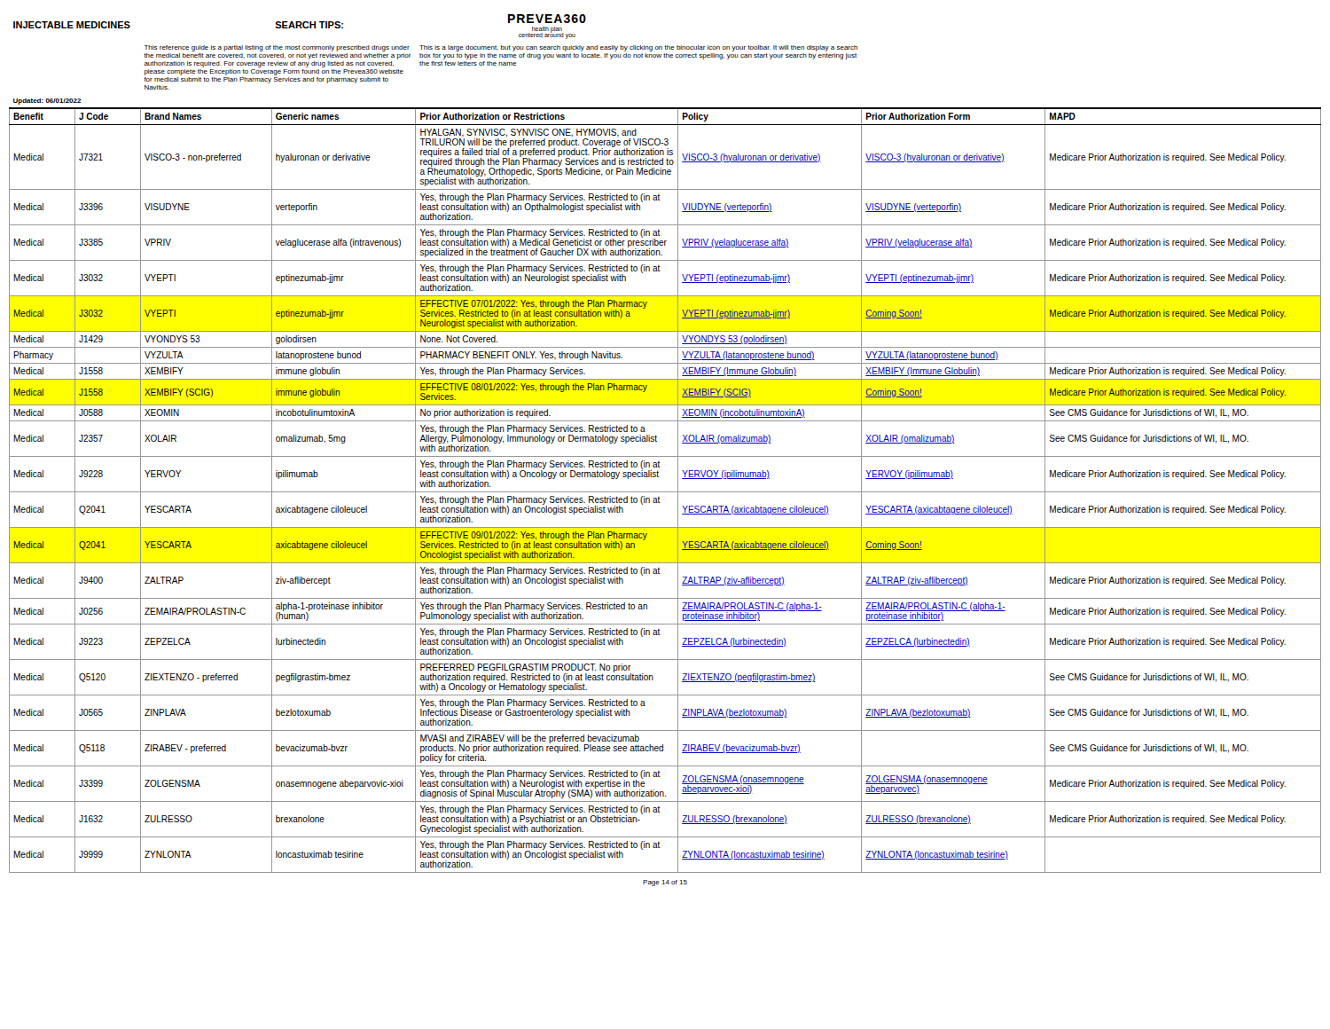| INJECTABLE MEDICINES | | SEARCH TIPS: | PREVEA360 health plan centered around you | | | |
| | This reference guide is a partial listing of the most commonly prescribed drugs under the medical benefit are covered, not covered, or not yet reviewed and whether a prior authorization is required. For coverage review of any drug listed as not covered, please complete the Exception to Coverage Form found on the Prevea360 website for medical submit to the Plan Pharmacy Services and for pharmacy submit to Navitus. | This is a large document, but you can search quickly and easily by clicking on the binocular icon on your toolbar. It will then display a search box for you to type in the name of drug you want to locate. If you do not know the correct spelling, you can start your search by entering just the first few letters of the name | | |
| Updated: 06/01/2022 | | | | | | |
| Benefit | J Code | Brand Names | Generic names | Prior Authorization or Restrictions | Policy | Prior Authorization Form | MAPD |
| Medical | J7321 | VISCO-3 - non-preferred | hyaluronan or derivative | HYALGAN, SYNVISC, SYNVISC ONE, HYMOVIS, and TRILURON will be the preferred product. Coverage of VISCO-3 requires a failed trial of a preferred product. Prior authorization is required through the Plan Pharmacy Services and is restricted to a Rheumatology, Orthopedic, Sports Medicine, or Pain Medicine specialist with authorization. | VISCO-3 (hyaluronan or derivative) | VISCO-3 (hyaluronan or derivative) | Medicare Prior Authorization is required. See Medical Policy. |
| Medical | J3396 | VISUDYNE | verteporfin | Yes, through the Plan Pharmacy Services. Restricted to (in at least consultation with) an Opthalmologist specialist with authorization. | VIUDYNE (verteporfin) | VISUDYNE (verteporfin) | Medicare Prior Authorization is required. See Medical Policy. |
| Medical | J3385 | VPRIV | velaglucerase alfa (intravenous) | Yes, through the Plan Pharmacy Services. Restricted to (in at least consultation with) a Medical Geneticist or other prescriber specialized in the treatment of Gaucher DX with authorization. | VPRIV (velaglucerase alfa) | VPRIV (velaglucerase alfa) | Medicare Prior Authorization is required. See Medical Policy. |
| Medical | J3032 | VYEPTI | eptinezumab-jjmr | Yes, through the Plan Pharmacy Services. Restricted to (in at least consultation with) an Neurologist specialist with authorization. | VYEPTI (eptinezumab-jjmr) | VYEPTI (eptinezumab-jjmr) | Medicare Prior Authorization is required. See Medical Policy. |
| Medical | J3032 | VYEPTI | eptinezumab-jjmr | EFFECTIVE 07/01/2022: Yes, through the Plan Pharmacy Services. Restricted to (in at least consultation with) a Neurologist specialist with authorization. | VYEPTI (eptinezumab-jjmr) | Coming Soon! | Medicare Prior Authorization is required. See Medical Policy. |
| Medical | J1429 | VYONDYS 53 | golodirsen | None. Not Covered. | VYONDYS 53 (golodirsen) | | |
| Pharmacy | | VYZULTA | latanoprostene bunod | PHARMACY BENEFIT ONLY. Yes, through Navitus. | VYZULTA (latanoprostene bunod) | VYZULTA (latanoprostene bunod) | |
| Medical | J1558 | XEMBIFY | immune globulin | Yes, through the Plan Pharmacy Services. | XEMBIFY (Immune Globulin) | XEMBIFY (Immune Globulin) | Medicare Prior Authorization is required. See Medical Policy. |
| Medical | J1558 | XEMBIFY (SCIG) | immune globulin | EFFECTIVE 08/01/2022: Yes, through the Plan Pharmacy Services. | XEMBIFY (SCIG) | Coming Soon! | Medicare Prior Authorization is required. See Medical Policy. |
| Medical | J0588 | XEOMIN | incobotulinumtoxinA | No prior authorization is required. | XEOMIN (incobotulinumtoxinA) | | See CMS Guidance for Jurisdictions of WI, IL, MO. |
| Medical | J2357 | XOLAIR | omalizumab, 5mg | Yes, through the Plan Pharmacy Services. Restricted to a Allergy, Pulmonology, Immunology or Dermatology specialist with authorization. | XOLAIR (omalizumab) | XOLAIR (omalizumab) | See CMS Guidance for Jurisdictions of WI, IL, MO. |
| Medical | J9228 | YERVOY | ipilimumab | Yes, through the Plan Pharmacy Services. Restricted to (in at least consultation with) a Oncology or Dermatology specialist with authorization. | YERVOY (ipilimumab) | YERVOY (ipilimumab) | Medicare Prior Authorization is required. See Medical Policy. |
| Medical | Q2041 | YESCARTA | axicabtagene ciloleucel | Yes, through the Plan Pharmacy Services. Restricted to (in at least consultation with) an Oncologist specialist with authorization. | YESCARTA (axicabtagene ciloleucel) | YESCARTA (axicabtagene ciloleucel) | Medicare Prior Authorization is required. See Medical Policy. |
| Medical | Q2041 | YESCARTA | axicabtagene ciloleucel | EFFECTIVE 09/01/2022: Yes, through the Plan Pharmacy Services. Restricted to (in at least consultation with) an Oncologist specialist with authorization. | YESCARTA (axicabtagene ciloleucel) | Coming Soon! | |
| Medical | J9400 | ZALTRAP | ziv-aflibercept | Yes, through the Plan Pharmacy Services. Restricted to (in at least consultation with) an Oncologist specialist with authorization. | ZALTRAP (ziv-aflibercept) | ZALTRAP (ziv-aflibercept) | Medicare Prior Authorization is required. See Medical Policy. |
| Medical | J0256 | ZEMAIRA/PROLASTIN-C | alpha-1-proteinase inhibitor (human) | Yes through the Plan Pharmacy Services. Restricted to an Pulmonology specialist with authorization. | ZEMAIRA/PROLASTIN-C (alpha-1-proteinase inhibitor) | ZEMAIRA/PROLASTIN-C (alpha-1-proteinase inhibitor) | Medicare Prior Authorization is required. See Medical Policy. |
| Medical | J9223 | ZEPZELCA | lurbinectedin | Yes, through the Plan Pharmacy Services. Restricted to (in at least consultation with) an Oncologist specialist with authorization. | ZEPZELCA (lurbinectedin) | ZEPZELCA (lurbinectedin) | Medicare Prior Authorization is required. See Medical Policy. |
| Medical | Q5120 | ZIEXTENZO - preferred | pegfilgrastim-bmez | PREFERRED PEGFILGRASTIM PRODUCT. No prior authorization required. Restricted to (in at least consultation with) a Oncology or Hematology specialist. | ZIEXTENZO (pegfilgrastim-bmez) | | See CMS Guidance for Jurisdictions of WI, IL, MO. |
| Medical | J0565 | ZINPLAVA | bezlotoxumab | Yes, through the Plan Pharmacy Services. Restricted to a Infectious Disease or Gastroenterology specialist with authorization. | ZINPLAVA (bezlotoxumab) | ZINPLAVA (bezlotoxumab) | See CMS Guidance for Jurisdictions of WI, IL, MO. |
| Medical | Q5118 | ZIRABEV - preferred | bevacizumab-bvzr | MVASI and ZIRABEV will be the preferred bevacizumab products. No prior authorization required. Please see attached policy for criteria. | ZIRABEV (bevacizumab-bvzr) | | See CMS Guidance for Jurisdictions of WI, IL, MO. |
| Medical | J3399 | ZOLGENSMA | onasemnogene abeparvovic-xioi | Yes, through the Plan Pharmacy Services. Restricted to (in at least consultation with) a Neurologist with expertise in the diagnosis of Spinal Muscular Atrophy (SMA) with authorization. | ZOLGENSMA (onasemnogene abeparvovec-xioi) | ZOLGENSMA (onasemnogene abeparvovec) | Medicare Prior Authorization is required. See Medical Policy. |
| Medical | J1632 | ZULRESSO | brexanolone | Yes, through the Plan Pharmacy Services. Restricted to (in at least consultation with) a Psychiatrist or an Obstetrician-Gynecologist specialist with authorization. | ZULRESSO (brexanolone) | ZULRESSO (brexanolone) | Medicare Prior Authorization is required. See Medical Policy. |
| Medical | J9999 | ZYNLONTA | loncastuximab tesirine | Yes, through the Plan Pharmacy Services. Restricted to (in at least consultation with) an Oncologist specialist with authorization. | ZYNLONTA (loncastuximab tesirine) | ZYNLONTA (loncastuximab tesirine) | |
Page 14 of 15